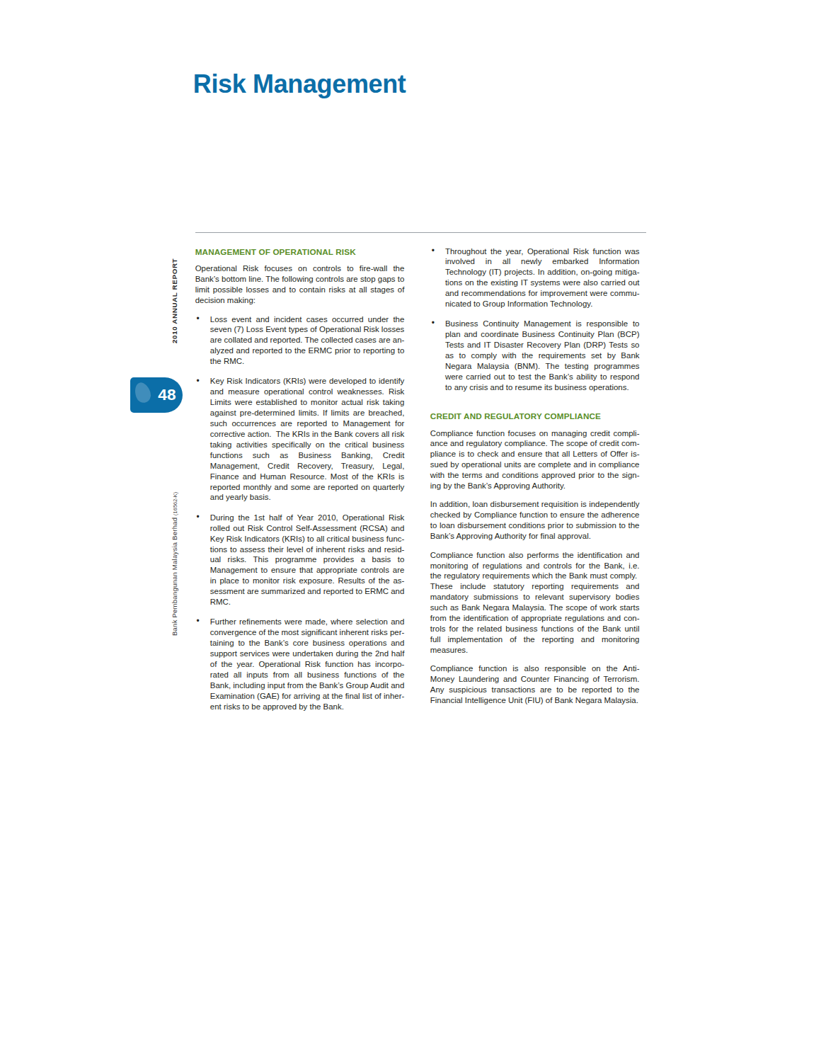2010 ANNUAL REPORT
Bank Pembangunan Malaysia Berhad (16562-K)
48
Risk Management
Management of Operational Risk
Operational Risk focuses on controls to fire-wall the Bank’s bottom line. The following controls are stop gaps to limit possible losses and to contain risks at all stages of decision making:
Loss event and incident cases occurred under the seven (7) Loss Event types of Operational Risk losses are collated and reported. The collected cases are analyzed and reported to the ERMC prior to reporting to the RMC.
Key Risk Indicators (KRIs) were developed to identify and measure operational control weaknesses. Risk Limits were established to monitor actual risk taking against pre-determined limits. If limits are breached, such occurrences are reported to Management for corrective action. The KRIs in the Bank covers all risk taking activities specifically on the critical business functions such as Business Banking, Credit Management, Credit Recovery, Treasury, Legal, Finance and Human Resource. Most of the KRIs is reported monthly and some are reported on quarterly and yearly basis.
During the 1st half of Year 2010, Operational Risk rolled out Risk Control Self-Assessment (RCSA) and Key Risk Indicators (KRIs) to all critical business functions to assess their level of inherent risks and residual risks. This programme provides a basis to Management to ensure that appropriate controls are in place to monitor risk exposure. Results of the assessment are summarized and reported to ERMC and RMC.
Further refinements were made, where selection and convergence of the most significant inherent risks pertaining to the Bank’s core business operations and support services were undertaken during the 2nd half of the year. Operational Risk function has incorporated all inputs from all business functions of the Bank, including input from the Bank’s Group Audit and Examination (GAE) for arriving at the final list of inherent risks to be approved by the Bank.
Throughout the year, Operational Risk function was involved in all newly embarked Information Technology (IT) projects. In addition, on-going mitigations on the existing IT systems were also carried out and recommendations for improvement were communicated to Group Information Technology.
Business Continuity Management is responsible to plan and coordinate Business Continuity Plan (BCP) Tests and IT Disaster Recovery Plan (DRP) Tests so as to comply with the requirements set by Bank Negara Malaysia (BNM). The testing programmes were carried out to test the Bank’s ability to respond to any crisis and to resume its business operations.
Credit and Regulatory Compliance
Compliance function focuses on managing credit compliance and regulatory compliance. The scope of credit compliance is to check and ensure that all Letters of Offer issued by operational units are complete and in compliance with the terms and conditions approved prior to the signing by the Bank’s Approving Authority.
In addition, loan disbursement requisition is independently checked by Compliance function to ensure the adherence to loan disbursement conditions prior to submission to the Bank’s Approving Authority for final approval.
Compliance function also performs the identification and monitoring of regulations and controls for the Bank, i.e. the regulatory requirements which the Bank must comply. These include statutory reporting requirements and mandatory submissions to relevant supervisory bodies such as Bank Negara Malaysia. The scope of work starts from the identification of appropriate regulations and controls for the related business functions of the Bank until full implementation of the reporting and monitoring measures.
Compliance function is also responsible on the Anti-Money Laundering and Counter Financing of Terrorism. Any suspicious transactions are to be reported to the Financial Intelligence Unit (FIU) of Bank Negara Malaysia.